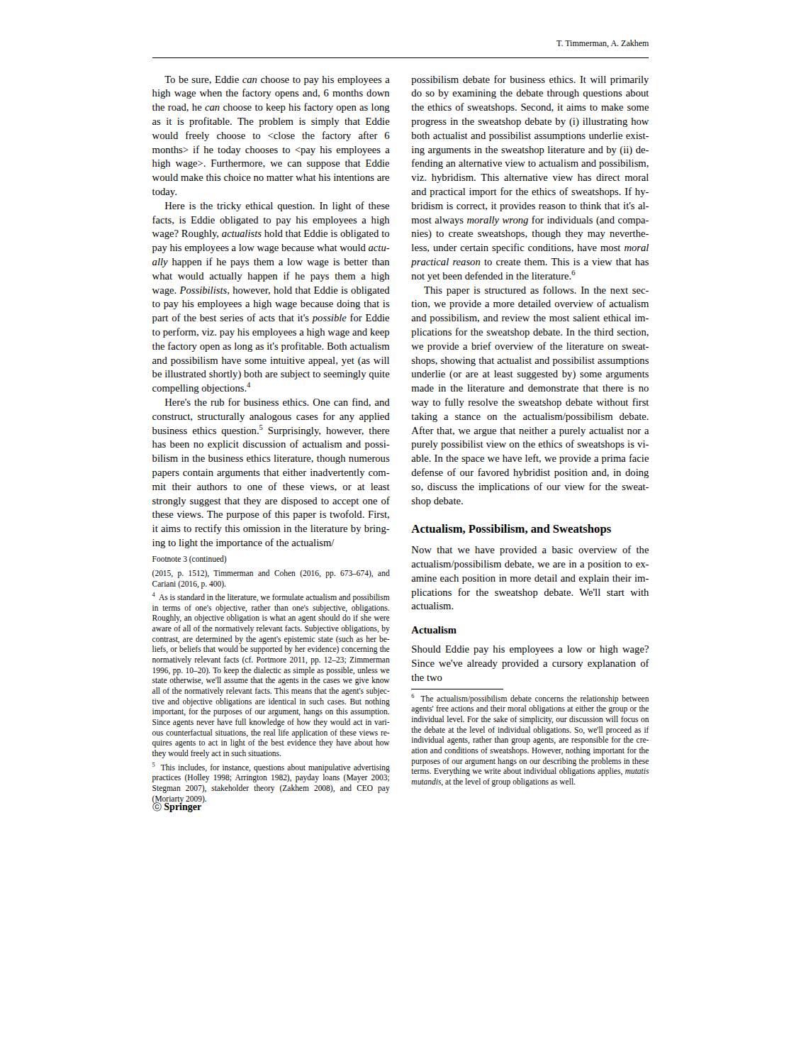T. Timmerman, A. Zakhem
To be sure, Eddie can choose to pay his employees a high wage when the factory opens and, 6 months down the road, he can choose to keep his factory open as long as it is profitable. The problem is simply that Eddie would freely choose to <close the factory after 6 months> if he today chooses to <pay his employees a high wage>. Furthermore, we can suppose that Eddie would make this choice no matter what his intentions are today.
Here is the tricky ethical question. In light of these facts, is Eddie obligated to pay his employees a high wage? Roughly, actualists hold that Eddie is obligated to pay his employees a low wage because what would actually happen if he pays them a low wage is better than what would actually happen if he pays them a high wage. Possibilists, however, hold that Eddie is obligated to pay his employees a high wage because doing that is part of the best series of acts that it's possible for Eddie to perform, viz. pay his employees a high wage and keep the factory open as long as it's profitable. Both actualism and possibilism have some intuitive appeal, yet (as will be illustrated shortly) both are subject to seemingly quite compelling objections.4
Here's the rub for business ethics. One can find, and construct, structurally analogous cases for any applied business ethics question.5 Surprisingly, however, there has been no explicit discussion of actualism and possibilism in the business ethics literature, though numerous papers contain arguments that either inadvertently commit their authors to one of these views, or at least strongly suggest that they are disposed to accept one of these views. The purpose of this paper is twofold. First, it aims to rectify this omission in the literature by bringing to light the importance of the actualism/
Footnote 3 (continued)
(2015, p. 1512), Timmerman and Cohen (2016, pp. 673–674), and Cariani (2016, p. 400).
4 As is standard in the literature, we formulate actualism and possibilism in terms of one's objective, rather than one's subjective, obligations. Roughly, an objective obligation is what an agent should do if she were aware of all of the normatively relevant facts. Subjective obligations, by contrast, are determined by the agent's epistemic state (such as her beliefs, or beliefs that would be supported by her evidence) concerning the normatively relevant facts (cf. Portmore 2011, pp. 12–23; Zimmerman 1996, pp. 10–20). To keep the dialectic as simple as possible, unless we state otherwise, we'll assume that the agents in the cases we give know all of the normatively relevant facts. This means that the agent's subjective and objective obligations are identical in such cases. But nothing important, for the purposes of our argument, hangs on this assumption. Since agents never have full knowledge of how they would act in various counterfactual situations, the real life application of these views requires agents to act in light of the best evidence they have about how they would freely act in such situations.
5 This includes, for instance, questions about manipulative advertising practices (Holley 1998; Arrington 1982), payday loans (Mayer 2003; Stegman 2007), stakeholder theory (Zakhem 2008), and CEO pay (Moriarty 2009).
possibilism debate for business ethics. It will primarily do so by examining the debate through questions about the ethics of sweatshops. Second, it aims to make some progress in the sweatshop debate by (i) illustrating how both actualist and possibilist assumptions underlie existing arguments in the sweatshop literature and by (ii) defending an alternative view to actualism and possibilism, viz. hybridism. This alternative view has direct moral and practical import for the ethics of sweatshops. If hybridism is correct, it provides reason to think that it's almost always morally wrong for individuals (and companies) to create sweatshops, though they may nevertheless, under certain specific conditions, have most moral practical reason to create them. This is a view that has not yet been defended in the literature.6
This paper is structured as follows. In the next section, we provide a more detailed overview of actualism and possibilism, and review the most salient ethical implications for the sweatshop debate. In the third section, we provide a brief overview of the literature on sweatshops, showing that actualist and possibilist assumptions underlie (or are at least suggested by) some arguments made in the literature and demonstrate that there is no way to fully resolve the sweatshop debate without first taking a stance on the actualism/possibilism debate. After that, we argue that neither a purely actualist nor a purely possibilist view on the ethics of sweatshops is viable. In the space we have left, we provide a prima facie defense of our favored hybridist position and, in doing so, discuss the implications of our view for the sweatshop debate.
Actualism, Possibilism, and Sweatshops
Now that we have provided a basic overview of the actualism/possibilism debate, we are in a position to examine each position in more detail and explain their implications for the sweatshop debate. We'll start with actualism.
Actualism
Should Eddie pay his employees a low or high wage? Since we've already provided a cursory explanation of the two
6 The actualism/possibilism debate concerns the relationship between agents' free actions and their moral obligations at either the group or the individual level. For the sake of simplicity, our discussion will focus on the debate at the level of individual obligations. So, we'll proceed as if individual agents, rather than group agents, are responsible for the creation and conditions of sweatshops. However, nothing important for the purposes of our argument hangs on our describing the problems in these terms. Everything we write about individual obligations applies, mutatis mutandis, at the level of group obligations as well.
ⓒSpringer